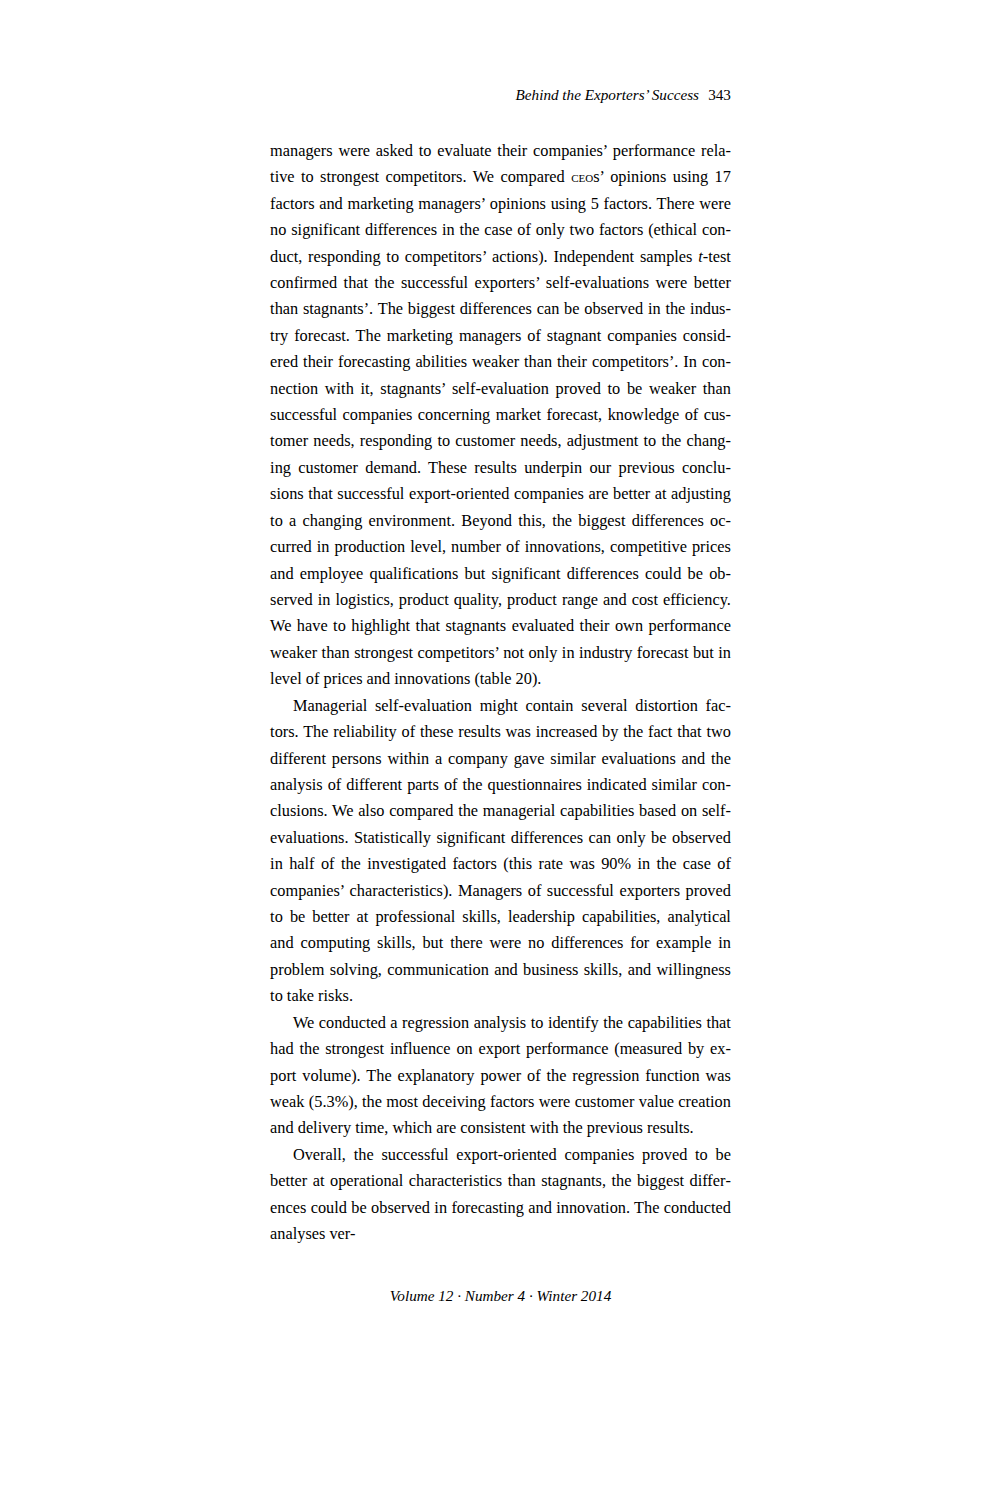Behind the Exporters’ Success 343
managers were asked to evaluate their companies’ performance relative to strongest competitors. We compared ceos’ opinions using 17 factors and marketing managers’ opinions using 5 factors. There were no significant differences in the case of only two factors (ethical conduct, responding to competitors’ actions). Independent samples t-test confirmed that the successful exporters’ self-evaluations were better than stagnants’. The biggest differences can be observed in the industry forecast. The marketing managers of stagnant companies considered their forecasting abilities weaker than their competitors’. In connection with it, stagnants’ self-evaluation proved to be weaker than successful companies concerning market forecast, knowledge of customer needs, responding to customer needs, adjustment to the changing customer demand. These results underpin our previous conclusions that successful export-oriented companies are better at adjusting to a changing environment. Beyond this, the biggest differences occurred in production level, number of innovations, competitive prices and employee qualifications but significant differences could be observed in logistics, product quality, product range and cost efficiency. We have to highlight that stagnants evaluated their own performance weaker than strongest competitors’ not only in industry forecast but in level of prices and innovations (table 20).
Managerial self-evaluation might contain several distortion factors. The reliability of these results was increased by the fact that two different persons within a company gave similar evaluations and the analysis of different parts of the questionnaires indicated similar conclusions. We also compared the managerial capabilities based on self-evaluations. Statistically significant differences can only be observed in half of the investigated factors (this rate was 90% in the case of companies’ characteristics). Managers of successful exporters proved to be better at professional skills, leadership capabilities, analytical and computing skills, but there were no differences for example in problem solving, communication and business skills, and willingness to take risks.
We conducted a regression analysis to identify the capabilities that had the strongest influence on export performance (measured by export volume). The explanatory power of the regression function was weak (5.3%), the most deceiving factors were customer value creation and delivery time, which are consistent with the previous results.
Overall, the successful export-oriented companies proved to be better at operational characteristics than stagnants, the biggest differences could be observed in forecasting and innovation. The conducted analyses ver-
Volume 12 · Number 4 · Winter 2014